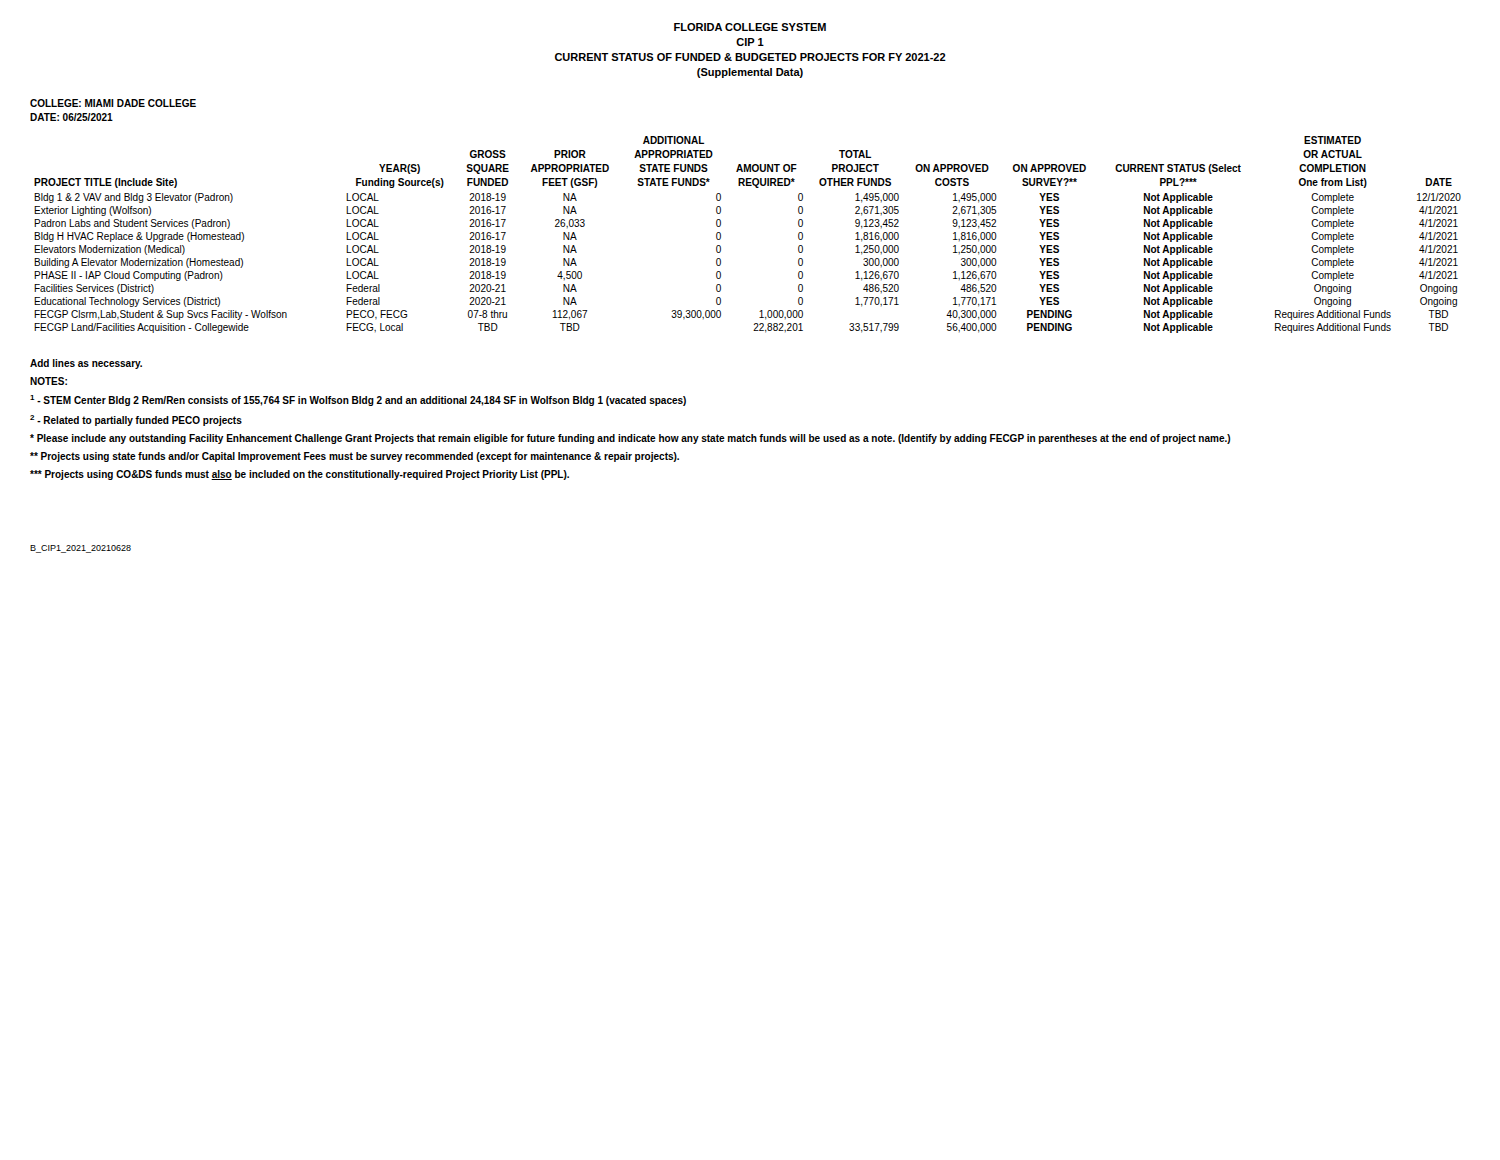FLORIDA COLLEGE SYSTEM
CIP 1
CURRENT STATUS OF FUNDED & BUDGETED PROJECTS FOR FY 2021-22
(Supplemental Data)
COLLEGE: MIAMI DADE COLLEGE
DATE: 06/25/2021
| | | | | ADDITIONAL | | | | | | ESTIMATED |
| --- | --- | --- | --- | --- | --- | --- | --- | --- | --- | --- |
| | | GROSS | PRIOR | APPROPRIATED | | TOTAL | | | | OR ACTUAL |
| | YEAR(S) | SQUARE | APPROPRIATED | STATE FUNDS | AMOUNT OF | PROJECT | ON APPROVED | ON APPROVED | CURRENT STATUS (Select | COMPLETION |
| PROJECT TITLE (Include Site) | Funding Source(s) | FUNDED | FEET (GSF) | STATE FUNDS* | REQUIRED* | OTHER FUNDS | COSTS | SURVEY?** | PPL?*** | One from List) | DATE |
| Bldg 1 & 2 VAV and Bldg 3 Elevator (Padron) | LOCAL | 2018-19 | NA | 0 | 0 | 1,495,000 | 1,495,000 | YES | Not Applicable | Complete | 12/1/2020 |
| Exterior Lighting (Wolfson) | LOCAL | 2016-17 | NA | 0 | 0 | 2,671,305 | 2,671,305 | YES | Not Applicable | Complete | 4/1/2021 |
| Padron Labs and Student Services (Padron) | LOCAL | 2016-17 | 26,033 | 0 | 0 | 9,123,452 | 9,123,452 | YES | Not Applicable | Complete | 4/1/2021 |
| Bldg H HVAC Replace & Upgrade (Homestead) | LOCAL | 2016-17 | NA | 0 | 0 | 1,816,000 | 1,816,000 | YES | Not Applicable | Complete | 4/1/2021 |
| Elevators Modernization (Medical) | LOCAL | 2018-19 | NA | 0 | 0 | 1,250,000 | 1,250,000 | YES | Not Applicable | Complete | 4/1/2021 |
| Building A Elevator Modernization (Homestead) | LOCAL | 2018-19 | NA | 0 | 0 | 300,000 | 300,000 | YES | Not Applicable | Complete | 4/1/2021 |
| PHASE II - IAP Cloud Computing (Padron) | LOCAL | 2018-19 | 4,500 | 0 | 0 | 1,126,670 | 1,126,670 | YES | Not Applicable | Complete | 4/1/2021 |
| Facilities Services (District) | Federal | 2020-21 | NA | 0 | 0 | 486,520 | 486,520 | YES | Not Applicable | Ongoing | Ongoing |
| Educational Technology Services (District) | Federal | 2020-21 | NA | 0 | 0 | 1,770,171 | 1,770,171 | YES | Not Applicable | Ongoing | Ongoing |
| FECGP Clsrm,Lab,Student & Sup Svcs Facility - Wolfson | PECO, FECG | 07-8 thru | 112,067 | 39,300,000 | 1,000,000 | | 40,300,000 | PENDING | Not Applicable | Requires Additional Funds | TBD |
| FECGP Land/Facilities Acquisition - Collegewide | FECG, Local | TBD | TBD | | 22,882,201 | 33,517,799 | 56,400,000 | PENDING | Not Applicable | Requires Additional Funds | TBD |
Add lines as necessary.
NOTES:
1 - STEM Center Bldg 2 Rem/Ren consists of 155,764 SF in Wolfson Bldg 2 and an additional 24,184 SF in Wolfson Bldg 1 (vacated spaces)
2 - Related to partially funded PECO projects
* Please include any outstanding Facility Enhancement Challenge Grant Projects that remain eligible for future funding and indicate how any state match funds will be used as a note. (Identify by adding FECGP in parentheses at the end of project name.)
** Projects using state funds and/or Capital Improvement Fees must be survey recommended (except for maintenance & repair projects).
*** Projects using CO&DS funds must also be included on the constitutionally-required Project Priority List (PPL).
B_CIP1_2021_20210628